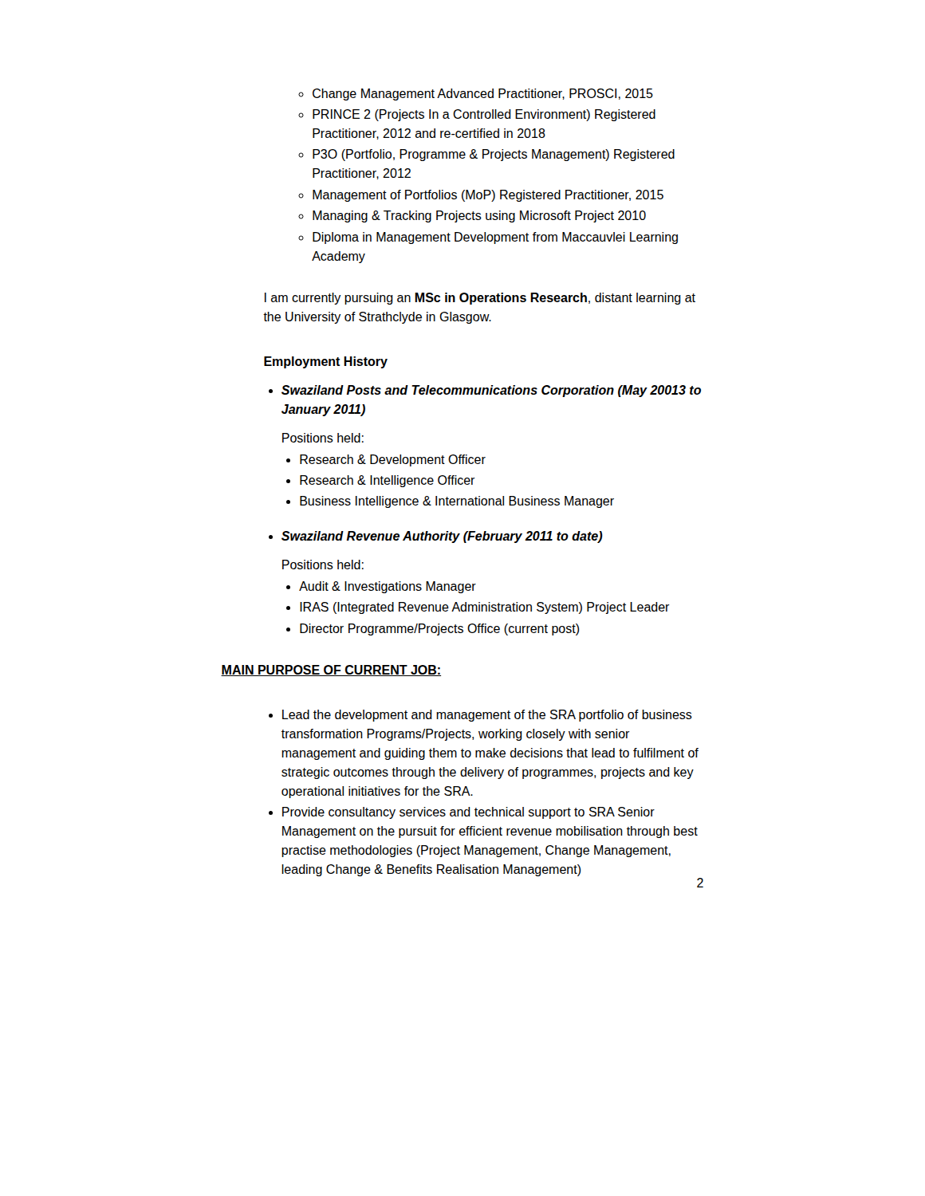Change Management Advanced Practitioner, PROSCI, 2015
PRINCE 2 (Projects In a Controlled Environment) Registered Practitioner, 2012 and re-certified in 2018
P3O (Portfolio, Programme & Projects Management) Registered Practitioner, 2012
Management of Portfolios (MoP) Registered Practitioner, 2015
Managing & Tracking Projects using Microsoft Project 2010
Diploma in Management Development from Maccauvlei Learning Academy
I am currently pursuing an MSc in Operations Research, distant learning at the University of Strathclyde in Glasgow.
Employment History
Swaziland Posts and Telecommunications Corporation (May 20013 to January 2011)
Positions held:
Research & Development Officer
Research & Intelligence Officer
Business Intelligence & International Business Manager
Swaziland Revenue Authority (February 2011 to date)
Positions held:
Audit & Investigations Manager
IRAS (Integrated Revenue Administration System) Project Leader
Director Programme/Projects Office (current post)
MAIN PURPOSE OF CURRENT JOB:
Lead the development and management of the SRA portfolio of business transformation Programs/Projects, working closely with senior management and guiding them to make decisions that lead to fulfilment of strategic outcomes through the delivery of programmes, projects and key operational initiatives for the SRA.
Provide consultancy services and technical support to SRA Senior Management on the pursuit for efficient revenue mobilisation through best practise methodologies (Project Management, Change Management, leading Change & Benefits Realisation Management)
2